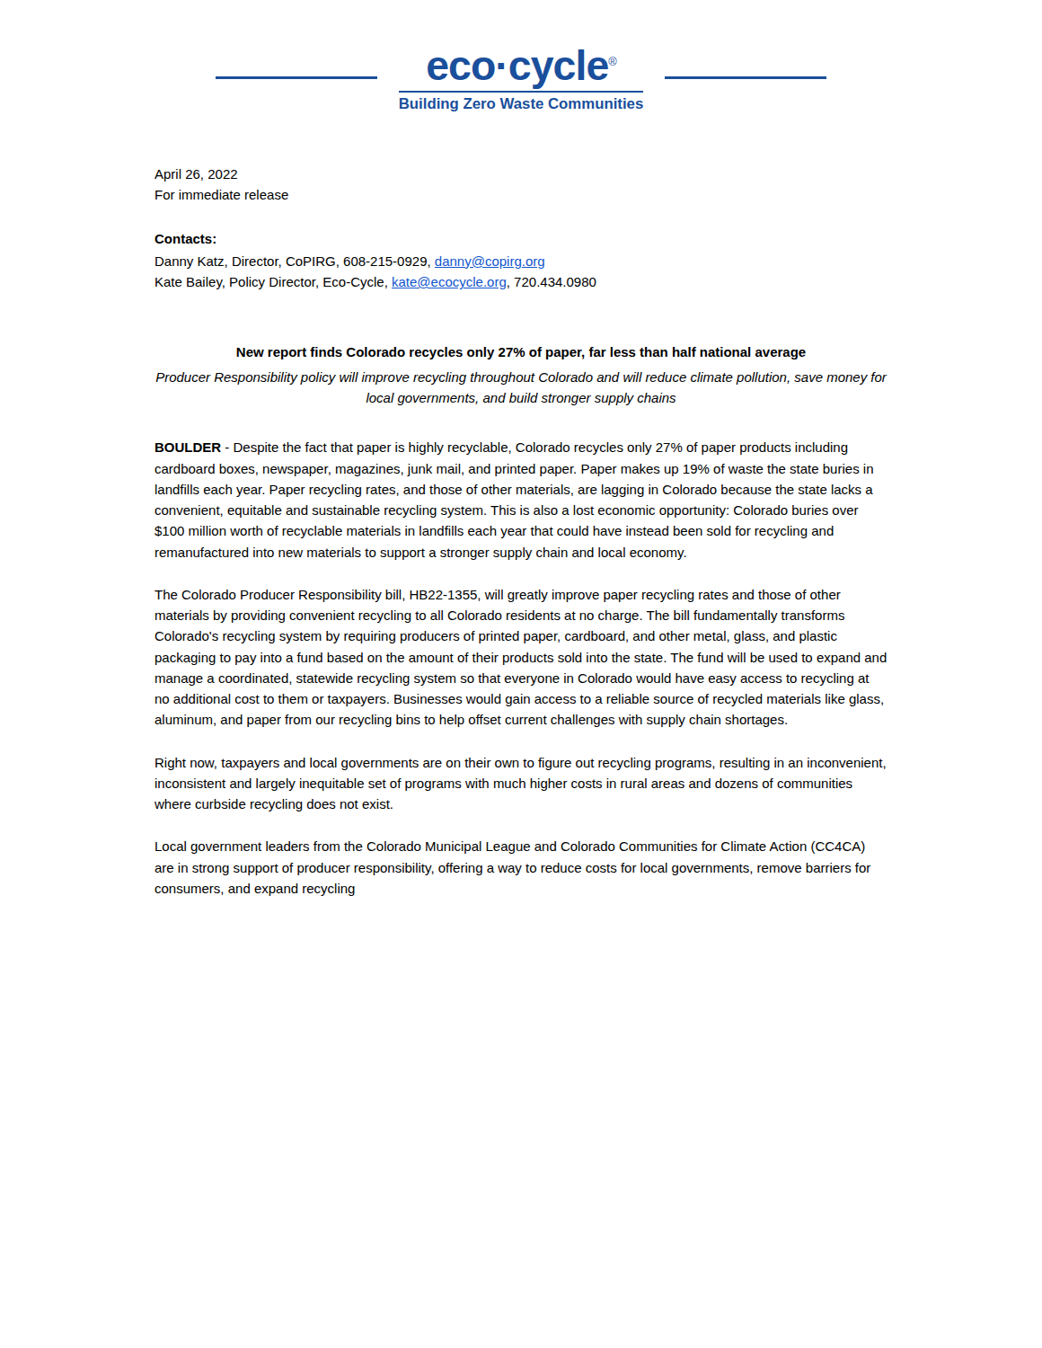eco·cycle®
Building Zero Waste Communities
April 26, 2022
For immediate release
Contacts: Danny Katz, Director, CoPIRG, 608-215-0929, danny@copirg.org
Kate Bailey, Policy Director, Eco-Cycle, kate@ecocycle.org, 720.434.0980
New report finds Colorado recycles only 27% of paper, far less than half national average
Producer Responsibility policy will improve recycling throughout Colorado and will reduce climate pollution, save money for local governments, and build stronger supply chains
BOULDER - Despite the fact that paper is highly recyclable, Colorado recycles only 27% of paper products including cardboard boxes, newspaper, magazines, junk mail, and printed paper. Paper makes up 19% of waste the state buries in landfills each year. Paper recycling rates, and those of other materials, are lagging in Colorado because the state lacks a convenient, equitable and sustainable recycling system. This is also a lost economic opportunity: Colorado buries over $100 million worth of recyclable materials in landfills each year that could have instead been sold for recycling and remanufactured into new materials to support a stronger supply chain and local economy.
The Colorado Producer Responsibility bill, HB22-1355, will greatly improve paper recycling rates and those of other materials by providing convenient recycling to all Colorado residents at no charge. The bill fundamentally transforms Colorado's recycling system by requiring producers of printed paper, cardboard, and other metal, glass, and plastic packaging to pay into a fund based on the amount of their products sold into the state. The fund will be used to expand and manage a coordinated, statewide recycling system so that everyone in Colorado would have easy access to recycling at no additional cost to them or taxpayers. Businesses would gain access to a reliable source of recycled materials like glass, aluminum, and paper from our recycling bins to help offset current challenges with supply chain shortages.
Right now, taxpayers and local governments are on their own to figure out recycling programs, resulting in an inconvenient, inconsistent and largely inequitable set of programs with much higher costs in rural areas and dozens of communities where curbside recycling does not exist.
Local government leaders from the Colorado Municipal League and Colorado Communities for Climate Action (CC4CA) are in strong support of producer responsibility, offering a way to reduce costs for local governments, remove barriers for consumers, and expand recycling